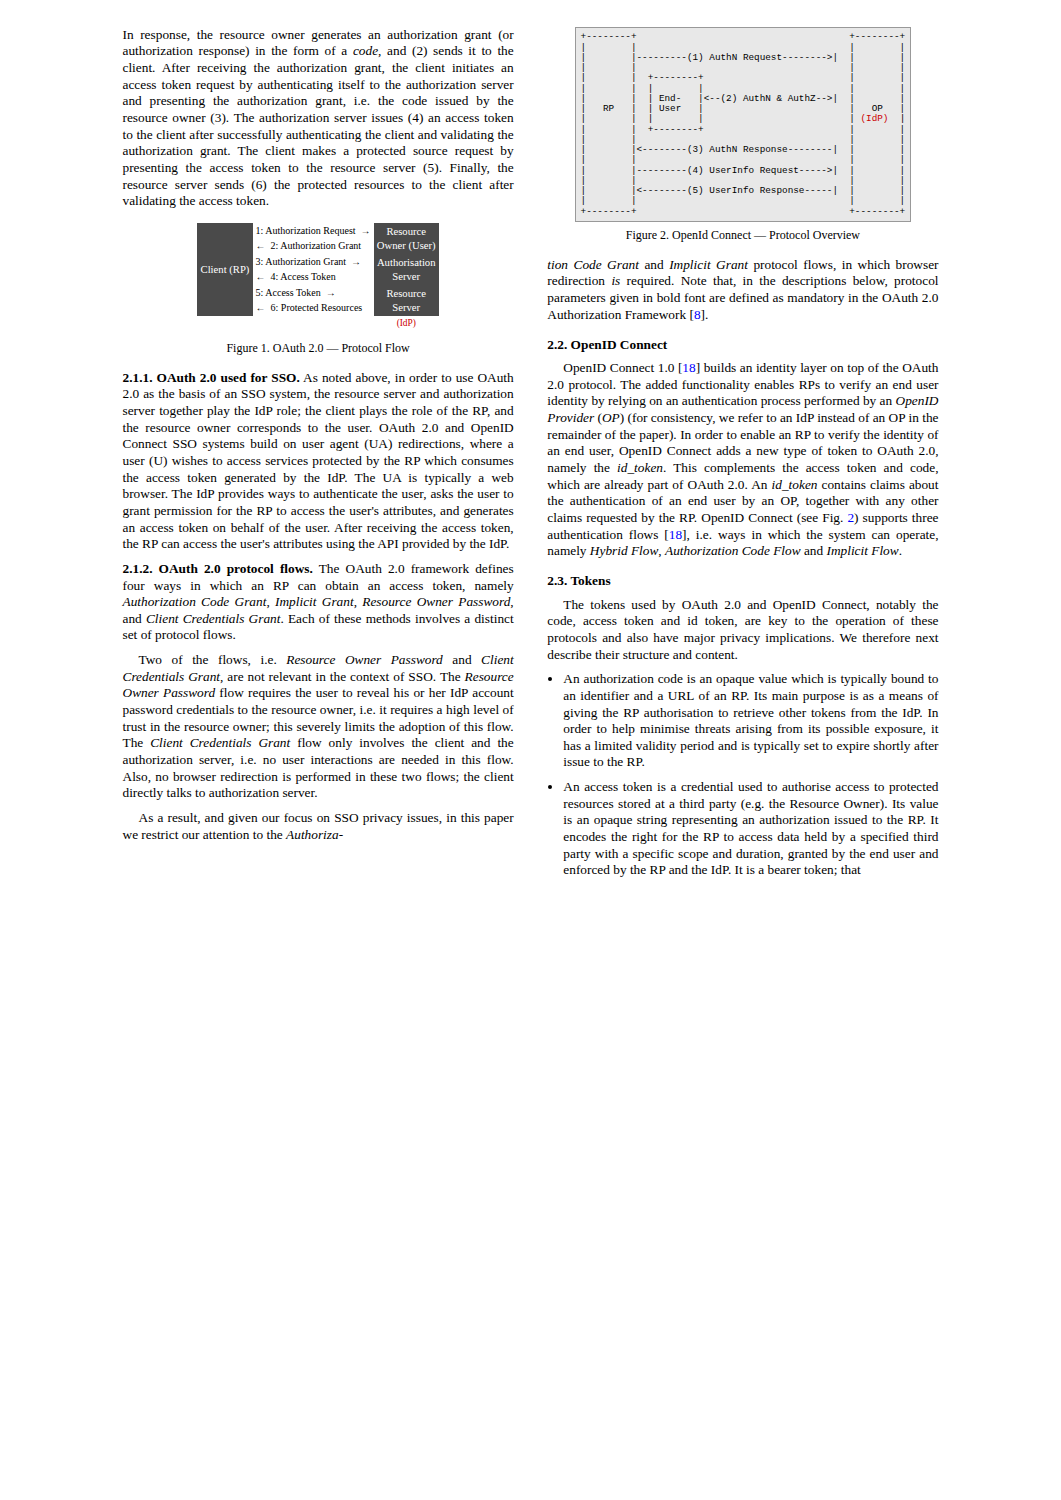In response, the resource owner generates an authorization grant (or authorization response) in the form of a code, and (2) sends it to the client. After receiving the authorization grant, the client initiates an access token request by authenticating itself to the authorization server and presenting the authorization grant, i.e. the code issued by the resource owner (3). The authorization server issues (4) an access token to the client after successfully authenticating the client and validating the authorization grant. The client makes a protected source request by presenting the access token to the resource server (5). Finally, the resource server sends (6) the protected resources to the client after validating the access token.
| Client (RP) | 1: Authorization Request → | Resource Owner (User) |
| ← 2: Authorization Grant |
| 3: Authorization Grant → | Authorisation Server |
| ← 4: Access Token |
| 5: Access Token → | Resource Server |
| ← 6: Protected Resources |
| | | (IdP) |
Figure 1. OAuth 2.0 — Protocol Flow
2.1.1. OAuth 2.0 used for SSO. As noted above, in order to use OAuth 2.0 as the basis of an SSO system, the resource server and authorization server together play the IdP role; the client plays the role of the RP, and the resource owner corresponds to the user. OAuth 2.0 and OpenID Connect SSO systems build on user agent (UA) redirections, where a user (U) wishes to access services protected by the RP which consumes the access token generated by the IdP. The UA is typically a web browser. The IdP provides ways to authenticate the user, asks the user to grant permission for the RP to access the user's attributes, and generates an access token on behalf of the user. After receiving the access token, the RP can access the user's attributes using the API provided by the IdP.
2.1.2. OAuth 2.0 protocol flows. The OAuth 2.0 framework defines four ways in which an RP can obtain an access token, namely Authorization Code Grant, Implicit Grant, Resource Owner Password, and Client Credentials Grant. Each of these methods involves a distinct set of protocol flows.
Two of the flows, i.e. Resource Owner Password and Client Credentials Grant, are not relevant in the context of SSO. The Resource Owner Password flow requires the user to reveal his or her IdP account password credentials to the resource owner, i.e. it requires a high level of trust in the resource owner; this severely limits the adoption of this flow. The Client Credentials Grant flow only involves the client and the authorization server, i.e. no user interactions are needed in this flow. Also, no browser redirection is performed in these two flows; the client directly talks to authorization server.
As a result, and given our focus on SSO privacy issues, in this paper we restrict our attention to the Authoriza-
+--------+ +--------+ | | | | | |---------(1) AuthN Request-------->| | | | | | | | | +--------+ | | | | | | | | | | | End- |<--(2) AuthN & AuthZ-->| | | | RP | | User | | OP | | | | | | (IdP) | | | +--------+ | | | | | | | |<--------(3) AuthN Response--------| | | | | | | | |---------(4) UserInfo Request----->| | | | | | | | |<--------(5) UserInfo Response-----| | | | | | | +--------+ +--------+
Figure 2. OpenId Connect — Protocol Overview
tion Code Grant and Implicit Grant protocol flows, in which browser redirection is required. Note that, in the descriptions below, protocol parameters given in bold font are defined as mandatory in the OAuth 2.0 Authorization Framework [8].
2.2. OpenID Connect
OpenID Connect 1.0 [18] builds an identity layer on top of the OAuth 2.0 protocol. The added functionality enables RPs to verify an end user identity by relying on an authentication process performed by an OpenID Provider (OP) (for consistency, we refer to an IdP instead of an OP in the remainder of the paper). In order to enable an RP to verify the identity of an end user, OpenID Connect adds a new type of token to OAuth 2.0, namely the id_token. This complements the access token and code, which are already part of OAuth 2.0. An id_token contains claims about the authentication of an end user by an OP, together with any other claims requested by the RP. OpenID Connect (see Fig. 2) supports three authentication flows [18], i.e. ways in which the system can operate, namely Hybrid Flow, Authorization Code Flow and Implicit Flow.
2.3. Tokens
The tokens used by OAuth 2.0 and OpenID Connect, notably the code, access token and id token, are key to the operation of these protocols and also have major privacy implications. We therefore next describe their structure and content.
An authorization code is an opaque value which is typically bound to an identifier and a URL of an RP. Its main purpose is as a means of giving the RP authorisation to retrieve other tokens from the IdP. In order to help minimise threats arising from its possible exposure, it has a limited validity period and is typically set to expire shortly after issue to the RP.
An access token is a credential used to authorise access to protected resources stored at a third party (e.g. the Resource Owner). Its value is an opaque string representing an authorization issued to the RP. It encodes the right for the RP to access data held by a specified third party with a specific scope and duration, granted by the end user and enforced by the RP and the IdP. It is a bearer token; that